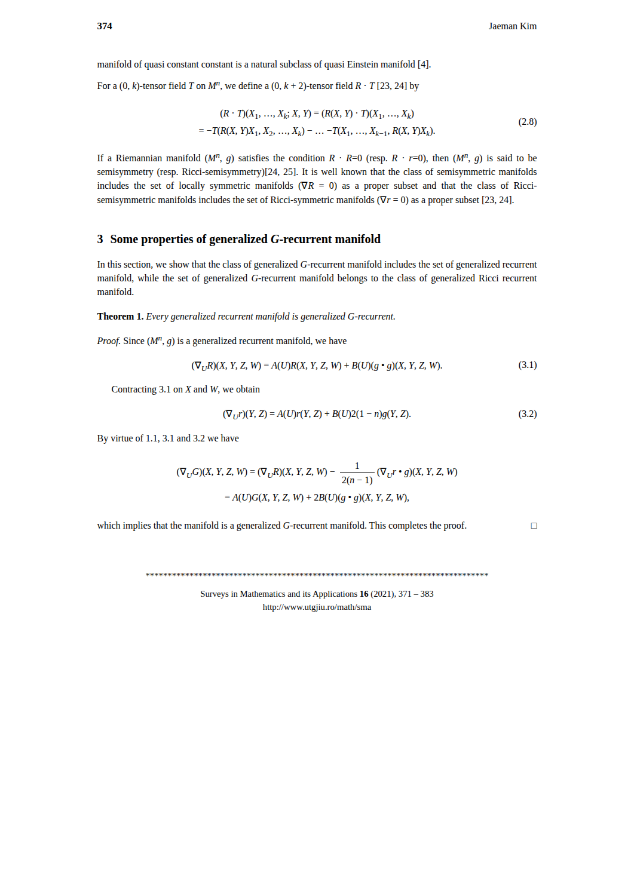374 Jaeman Kim
manifold of quasi constant constant is a natural subclass of quasi Einstein manifold [4].
For a (0, k)-tensor field T on Mn, we define a (0, k + 2)-tensor field R · T [23, 24] by
(R · T)(X1, …, Xk; X, Y) = (R(X, Y) · T)(X1, …, Xk)
= −T(R(X, Y)X1, X2, …, Xk) − … −T(X1, …, Xk−1, R(X, Y)Xk).
(2.8)
If a Riemannian manifold (Mn, g) satisfies the condition R · R=0 (resp. R · r=0), then (Mn, g) is said to be semisymmetry (resp. Ricci-semisymmetry)[24, 25]. It is well known that the class of semisymmetric manifolds includes the set of locally symmetric manifolds (∇R = 0) as a proper subset and that the class of Ricci-semisymmetric manifolds includes the set of Ricci-symmetric manifolds (∇r = 0) as a proper subset [23, 24].
3 Some properties of generalized G-recurrent manifold
In this section, we show that the class of generalized G-recurrent manifold includes the set of generalized recurrent manifold, while the set of generalized G-recurrent manifold belongs to the class of generalized Ricci recurrent manifold.
Theorem 1. Every generalized recurrent manifold is generalized G-recurrent.
Proof. Since (Mn, g) is a generalized recurrent manifold, we have
(∇UR)(X, Y, Z, W) = A(U)R(X, Y, Z, W) + B(U)(g • g)(X, Y, Z, W). (3.1)
Contracting 3.1 on X and W, we obtain
(∇Ur)(Y, Z) = A(U)r(Y, Z) + B(U)2(1 − n)g(Y, Z). (3.2)
By virtue of 1.1, 3.1 and 3.2 we have
(∇UG)(X, Y, Z, W) = (∇UR)(X, Y, Z, W) − 12(n − 1)(∇Ur • g)(X, Y, Z, W)
= A(U)G(X, Y, Z, W) + 2B(U)(g • g)(X, Y, Z, W),
which implies that the manifold is a generalized G-recurrent manifold. This completes the proof. □
******************************************************************************
Surveys in Mathematics and its Applications 16 (2021), 371 – 383
http://www.utgjiu.ro/math/sma